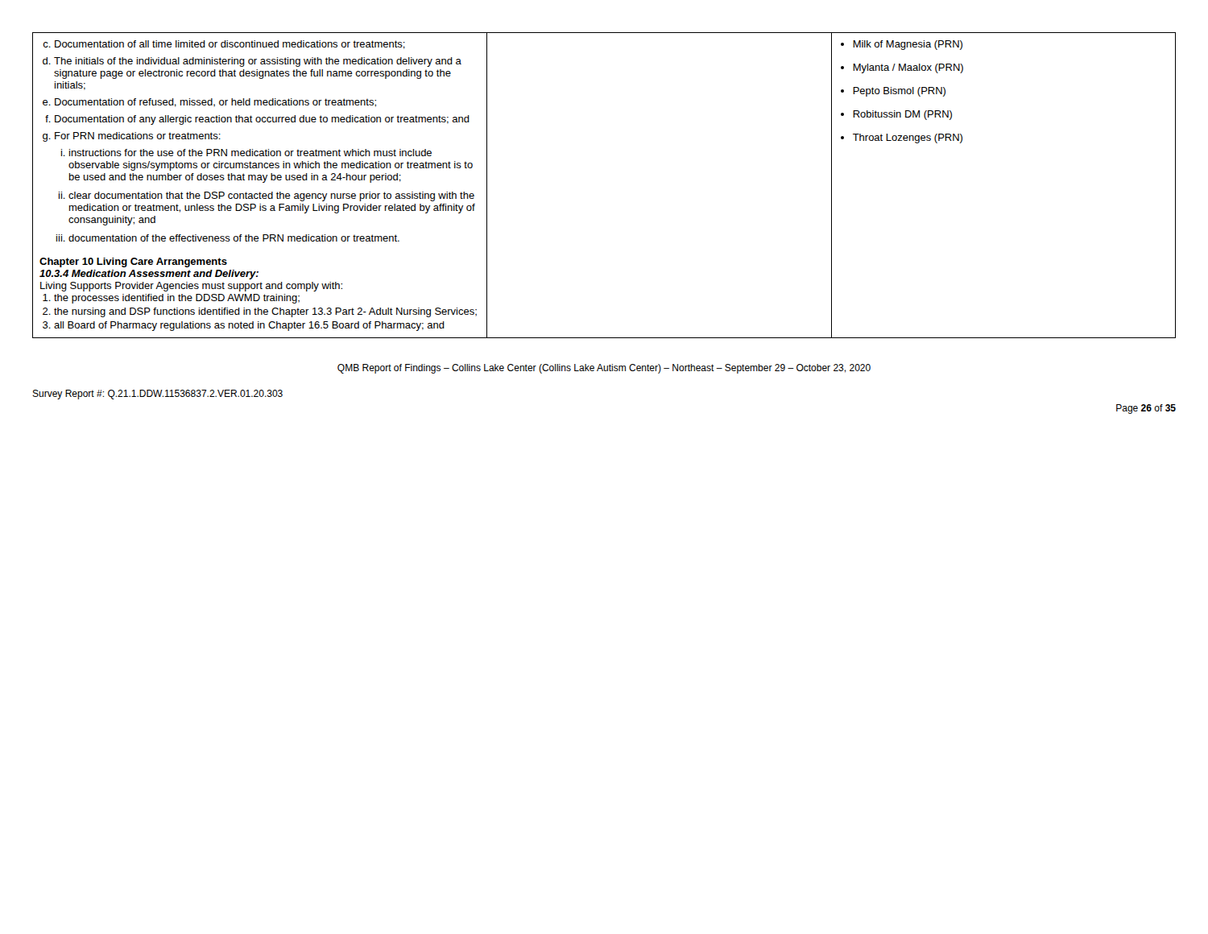| Documentation of all time limited or discontinued medications or treatments; The initials of the individual administering or assisting with the medication delivery and a signature page or electronic record that designates the full name corresponding to the initials; Documentation of refused, missed, or held medications or treatments; Documentation of any allergic reaction that occurred due to medication or treatments; and For PRN medications or treatments: instructions for the use of the PRN medication or treatment which must include observable signs/symptoms or circumstances in which the medication or treatment is to be used and the number of doses that may be used in a 24-hour period; clear documentation that the DSP contacted the agency nurse prior to assisting with the medication or treatment, unless the DSP is a Family Living Provider related by affinity of consanguinity; and documentation of the effectiveness of the PRN medication or treatment. Chapter 10 Living Care Arrangements 10.3.4 Medication Assessment and Delivery: Living Supports Provider Agencies must support and comply with: the processes identified in the DDSD AWMD training; the nursing and DSP functions identified in the Chapter 13.3 Part 2- Adult Nursing Services; all Board of Pharmacy regulations as noted in Chapter 16.5 Board of Pharmacy; and | | Milk of Magnesia (PRN) Mylanta / Maalox (PRN) Pepto Bismol (PRN) Robitussin DM (PRN) Throat Lozenges (PRN) |
QMB Report of Findings – Collins Lake Center (Collins Lake Autism Center) – Northeast – September 29 – October 23, 2020
Survey Report #: Q.21.1.DDW.11536837.2.VER.01.20.303
Page 26 of 35